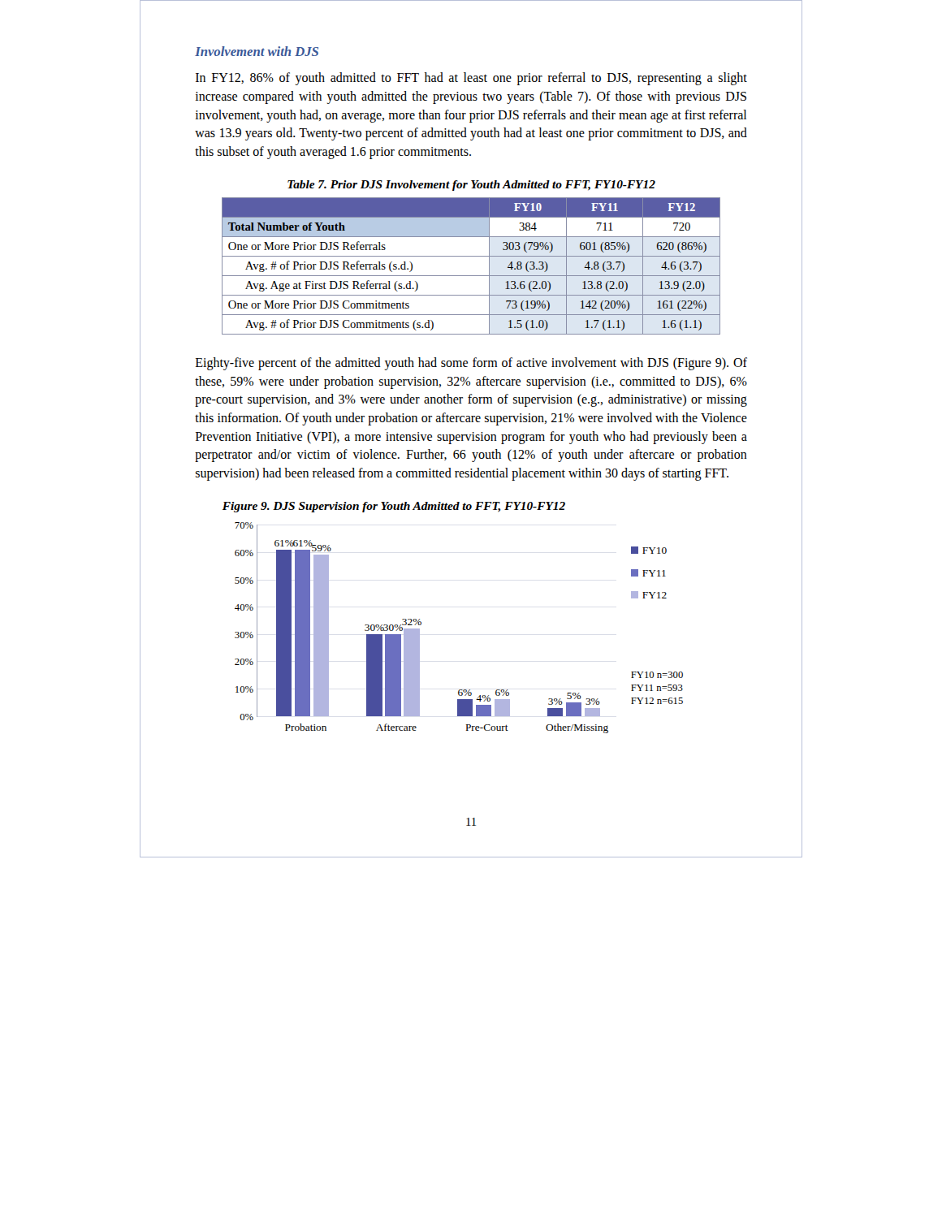Involvement with DJS
In FY12, 86% of youth admitted to FFT had at least one prior referral to DJS, representing a slight increase compared with youth admitted the previous two years (Table 7). Of those with previous DJS involvement, youth had, on average, more than four prior DJS referrals and their mean age at first referral was 13.9 years old. Twenty-two percent of admitted youth had at least one prior commitment to DJS, and this subset of youth averaged 1.6 prior commitments.
Table 7. Prior DJS Involvement for Youth Admitted to FFT, FY10-FY12
| | FY10 | FY11 | FY12 |
| --- | --- | --- | --- |
| Total Number of Youth | 384 | 711 | 720 |
| One or More Prior DJS Referrals | 303 (79%) | 601 (85%) | 620 (86%) |
| Avg. # of Prior DJS Referrals (s.d.) | 4.8 (3.3) | 4.8 (3.7) | 4.6 (3.7) |
| Avg. Age at First DJS Referral (s.d.) | 13.6 (2.0) | 13.8 (2.0) | 13.9 (2.0) |
| One or More Prior DJS Commitments | 73 (19%) | 142 (20%) | 161 (22%) |
| Avg. # of Prior DJS Commitments (s.d) | 1.5 (1.0) | 1.7 (1.1) | 1.6 (1.1) |
Eighty-five percent of the admitted youth had some form of active involvement with DJS (Figure 9). Of these, 59% were under probation supervision, 32% aftercare supervision (i.e., committed to DJS), 6% pre-court supervision, and 3% were under another form of supervision (e.g., administrative) or missing this information. Of youth under probation or aftercare supervision, 21% were involved with the Violence Prevention Initiative (VPI), a more intensive supervision program for youth who had previously been a perpetrator and/or victim of violence. Further, 66 youth (12% of youth under aftercare or probation supervision) had been released from a committed residential placement within 30 days of starting FFT.
Figure 9. DJS Supervision for Youth Admitted to FFT, FY10-FY12
70%
60%
50%
40%
30%
20%
10%
0%
61%
61%
59%
Probation
30%
30%
32%
Aftercare
6%
4%
6%
Pre-Court
3%
5%
3%
Other/Missing
FY10
FY11
FY12
FY10 n=300
FY11 n=593
FY12 n=615
11